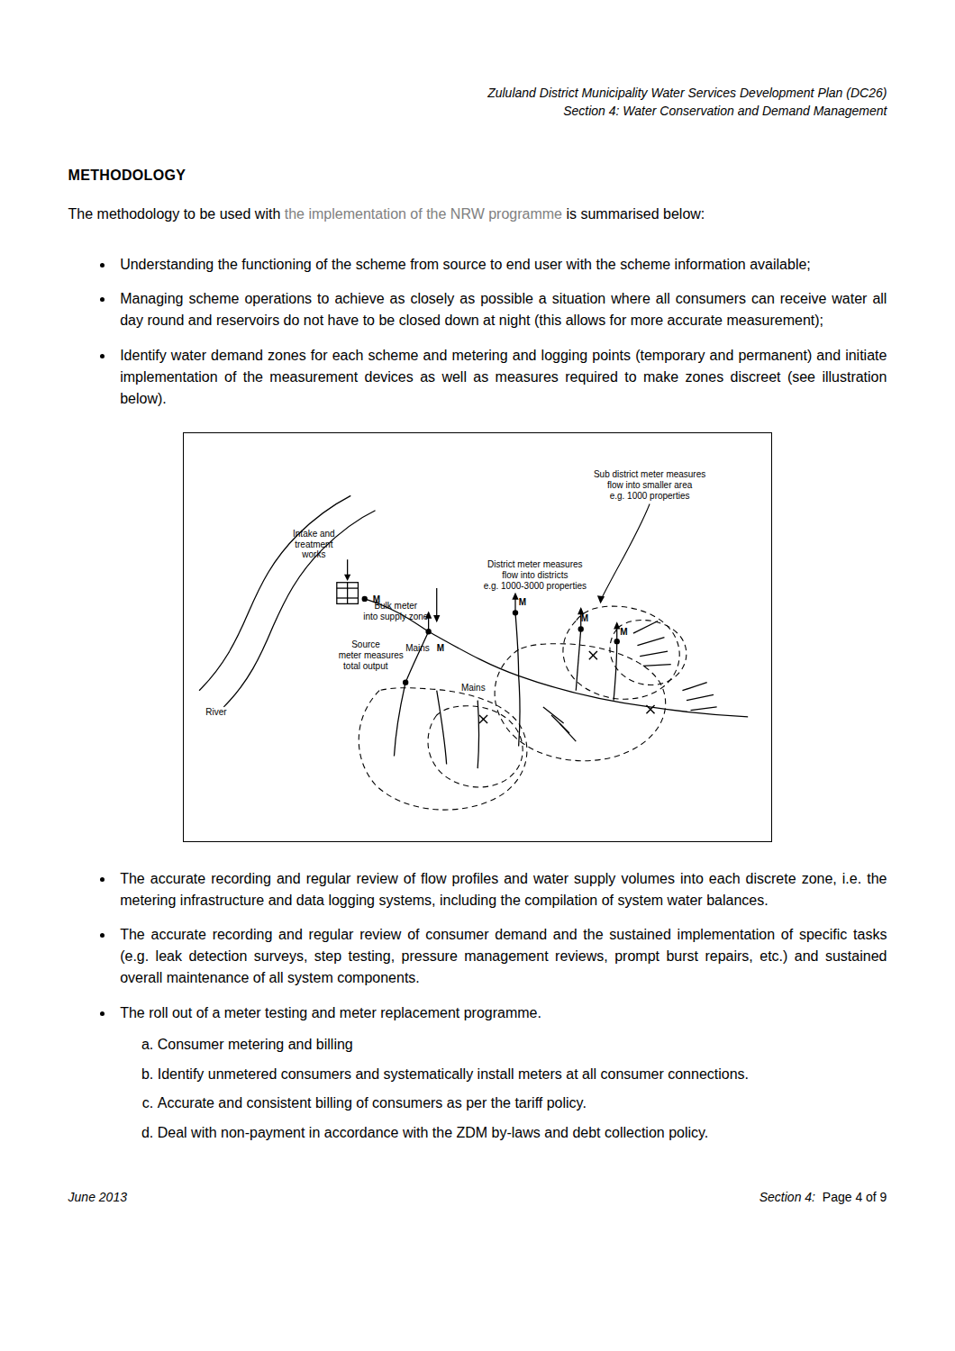Zululand District Municipality Water Services Development Plan (DC26)
Section 4: Water Conservation and Demand Management
METHODOLOGY
The methodology to be used with the implementation of the NRW programme is summarised below:
Understanding the functioning of the scheme from source to end user with the scheme information available;
Managing scheme operations to achieve as closely as possible a situation where all consumers can receive water all day round and reservoirs do not have to be closed down at night (this allows for more accurate measurement);
Identify water demand zones for each scheme and metering and logging points (temporary and permanent) and initiate implementation of the measurement devices as well as measures required to make zones discreet (see illustration below).
Intake and treatment works M River Bulk meter into supply zone Source meter measures total output Mains M Mains M M M District meter measures flow into districts e.g. 1000-3000 properties Sub district meter measures flow into smaller area e.g. 1000 properties
The accurate recording and regular review of flow profiles and water supply volumes into each discrete zone, i.e. the metering infrastructure and data logging systems, including the compilation of system water balances.
The accurate recording and regular review of consumer demand and the sustained implementation of specific tasks (e.g. leak detection surveys, step testing, pressure management reviews, prompt burst repairs, etc.) and sustained overall maintenance of all system components.
The roll out of a meter testing and meter replacement programme.
Consumer metering and billing
Identify unmetered consumers and systematically install meters at all consumer connections.
Accurate and consistent billing of consumers as per the tariff policy.
Deal with non-payment in accordance with the ZDM by-laws and debt collection policy.
June 2013 Section 4: Page 4 of 9